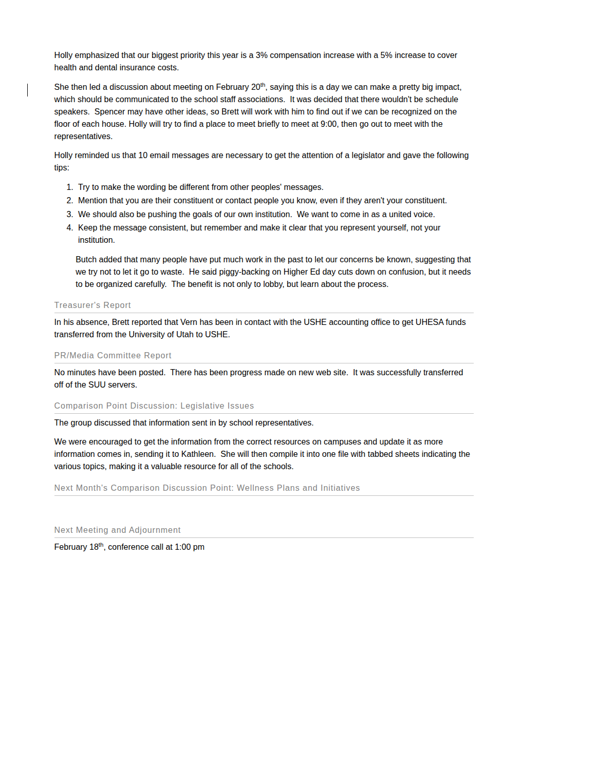Holly emphasized that our biggest priority this year is a 3% compensation increase with a 5% increase to cover health and dental insurance costs.
She then led a discussion about meeting on February 20th, saying this is a day we can make a pretty big impact, which should be communicated to the school staff associations. It was decided that there wouldn't be schedule speakers. Spencer may have other ideas, so Brett will work with him to find out if we can be recognized on the floor of each house. Holly will try to find a place to meet briefly to meet at 9:00, then go out to meet with the representatives.
Holly reminded us that 10 email messages are necessary to get the attention of a legislator and gave the following tips:
Try to make the wording be different from other peoples' messages.
Mention that you are their constituent or contact people you know, even if they aren't your constituent.
We should also be pushing the goals of our own institution. We want to come in as a united voice.
Keep the message consistent, but remember and make it clear that you represent yourself, not your institution.
Butch added that many people have put much work in the past to let our concerns be known, suggesting that we try not to let it go to waste. He said piggy-backing on Higher Ed day cuts down on confusion, but it needs to be organized carefully. The benefit is not only to lobby, but learn about the process.
Treasurer's Report
In his absence, Brett reported that Vern has been in contact with the USHE accounting office to get UHESA funds transferred from the University of Utah to USHE.
PR/Media Committee Report
No minutes have been posted. There has been progress made on new web site. It was successfully transferred off of the SUU servers.
Comparison Point Discussion: Legislative Issues
The group discussed that information sent in by school representatives.
We were encouraged to get the information from the correct resources on campuses and update it as more information comes in, sending it to Kathleen. She will then compile it into one file with tabbed sheets indicating the various topics, making it a valuable resource for all of the schools.
Next Month's Comparison Discussion Point: Wellness Plans and Initiatives
Next Meeting and Adjournment
February 18th, conference call at 1:00 pm